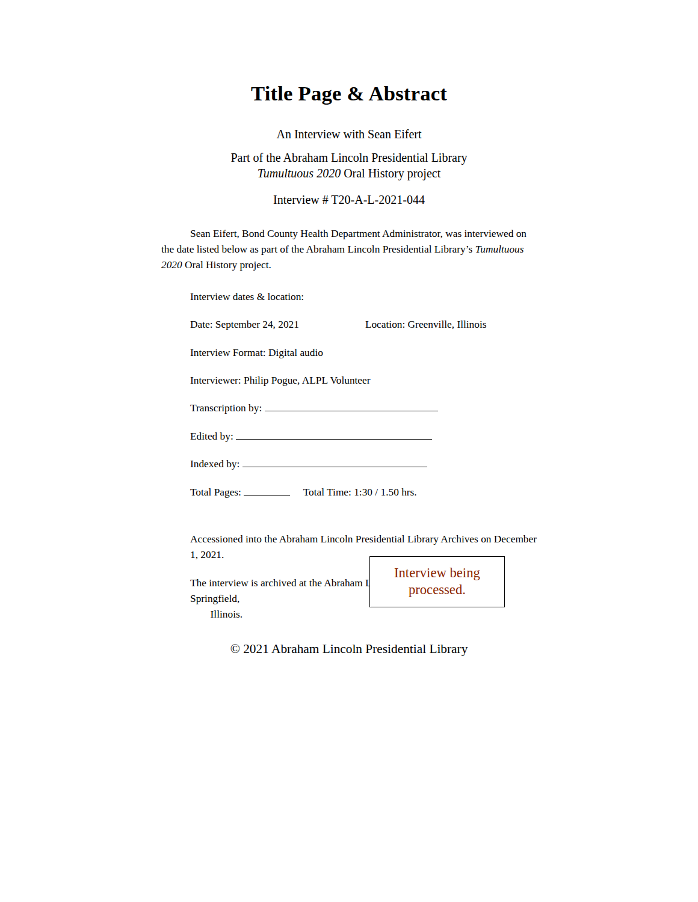Title Page & Abstract
An Interview with Sean Eifert
Part of the Abraham Lincoln Presidential Library
Tumultuous 2020 Oral History project
Interview # T20-A-L-2021-044
Sean Eifert, Bond County Health Department Administrator, was interviewed on the date listed below as part of the Abraham Lincoln Presidential Library’s Tumultuous 2020 Oral History project.
Interview being processed.
Interview dates & location:
Date: September 24, 2021 Location: Greenville, Illinois
Interview Format: Digital audio
Interviewer: Philip Pogue, ALPL Volunteer
Transcription by:
Edited by:
Indexed by:
Total Pages: Total Time: 1:30 / 1.50 hrs.
Accessioned into the Abraham Lincoln Presidential Library Archives on December 1, 2021.
The interview is archived at the Abraham Lincoln Presidential Library in Springfield, Illinois.
© 2021 Abraham Lincoln Presidential Library